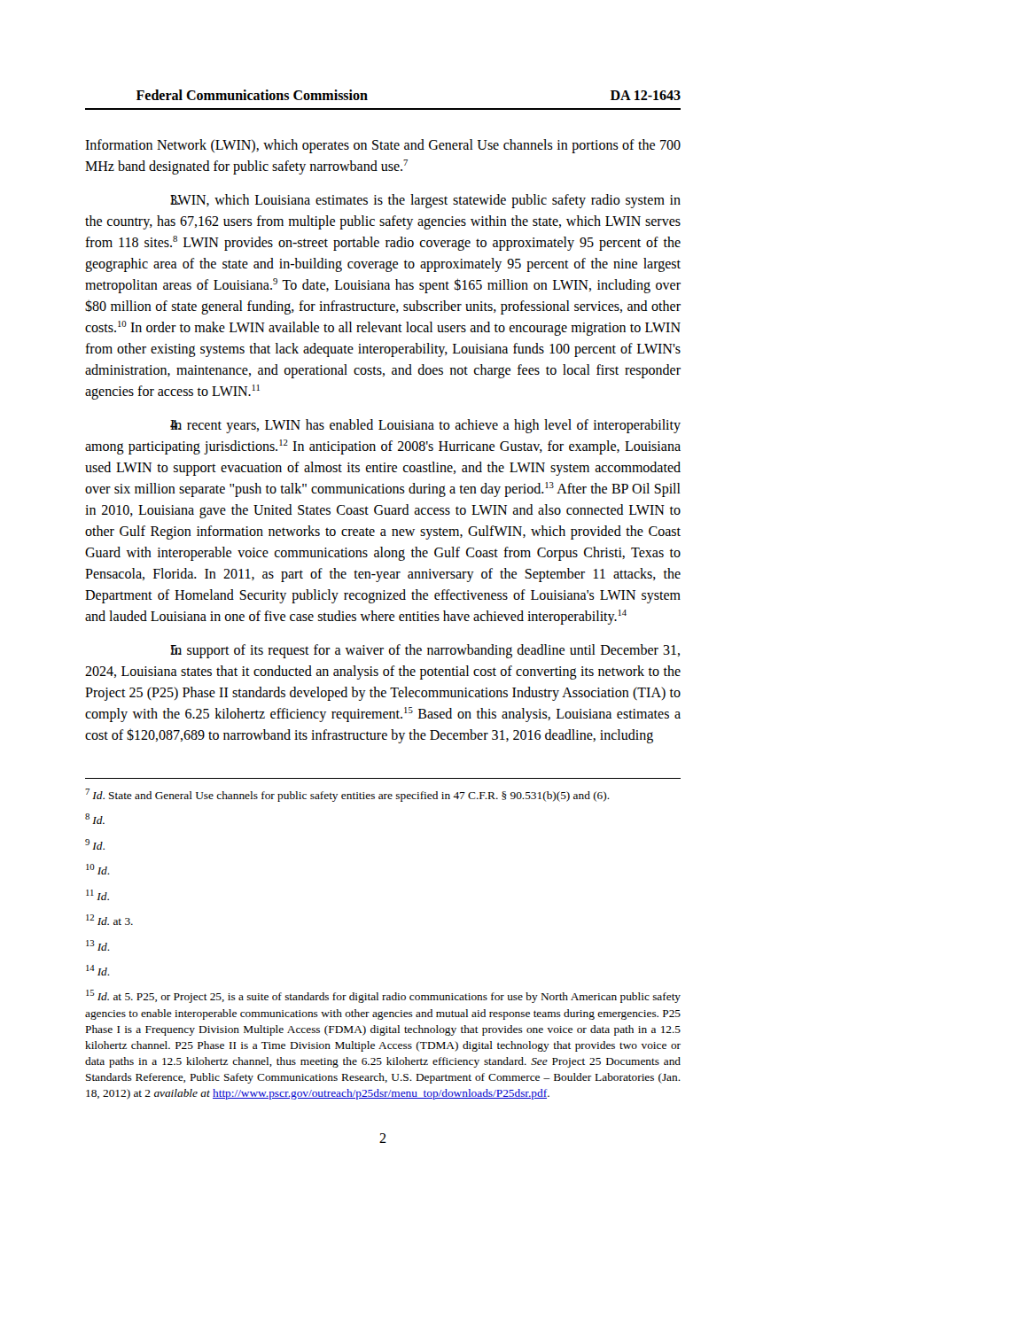Federal Communications Commission DA 12-1643
Information Network (LWIN), which operates on State and General Use channels in portions of the 700 MHz band designated for public safety narrowband use.7
3. LWIN, which Louisiana estimates is the largest statewide public safety radio system in the country, has 67,162 users from multiple public safety agencies within the state, which LWIN serves from 118 sites.8 LWIN provides on-street portable radio coverage to approximately 95 percent of the geographic area of the state and in-building coverage to approximately 95 percent of the nine largest metropolitan areas of Louisiana.9 To date, Louisiana has spent $165 million on LWIN, including over $80 million of state general funding, for infrastructure, subscriber units, professional services, and other costs.10 In order to make LWIN available to all relevant local users and to encourage migration to LWIN from other existing systems that lack adequate interoperability, Louisiana funds 100 percent of LWIN's administration, maintenance, and operational costs, and does not charge fees to local first responder agencies for access to LWIN.11
4. In recent years, LWIN has enabled Louisiana to achieve a high level of interoperability among participating jurisdictions.12 In anticipation of 2008's Hurricane Gustav, for example, Louisiana used LWIN to support evacuation of almost its entire coastline, and the LWIN system accommodated over six million separate "push to talk" communications during a ten day period.13 After the BP Oil Spill in 2010, Louisiana gave the United States Coast Guard access to LWIN and also connected LWIN to other Gulf Region information networks to create a new system, GulfWIN, which provided the Coast Guard with interoperable voice communications along the Gulf Coast from Corpus Christi, Texas to Pensacola, Florida. In 2011, as part of the ten-year anniversary of the September 11 attacks, the Department of Homeland Security publicly recognized the effectiveness of Louisiana's LWIN system and lauded Louisiana in one of five case studies where entities have achieved interoperability.14
5. In support of its request for a waiver of the narrowbanding deadline until December 31, 2024, Louisiana states that it conducted an analysis of the potential cost of converting its network to the Project 25 (P25) Phase II standards developed by the Telecommunications Industry Association (TIA) to comply with the 6.25 kilohertz efficiency requirement.15 Based on this analysis, Louisiana estimates a cost of $120,087,689 to narrowband its infrastructure by the December 31, 2016 deadline, including
7 Id. State and General Use channels for public safety entities are specified in 47 C.F.R. § 90.531(b)(5) and (6).
8 Id.
9 Id.
10 Id.
11 Id.
12 Id. at 3.
13 Id.
14 Id.
15 Id. at 5. P25, or Project 25, is a suite of standards for digital radio communications for use by North American public safety agencies to enable interoperable communications with other agencies and mutual aid response teams during emergencies. P25 Phase I is a Frequency Division Multiple Access (FDMA) digital technology that provides one voice or data path in a 12.5 kilohertz channel. P25 Phase II is a Time Division Multiple Access (TDMA) digital technology that provides two voice or data paths in a 12.5 kilohertz channel, thus meeting the 6.25 kilohertz efficiency standard. See Project 25 Documents and Standards Reference, Public Safety Communications Research, U.S. Department of Commerce – Boulder Laboratories (Jan. 18, 2012) at 2 available at http://www.pscr.gov/outreach/p25dsr/menu_top/downloads/P25dsr.pdf.
2